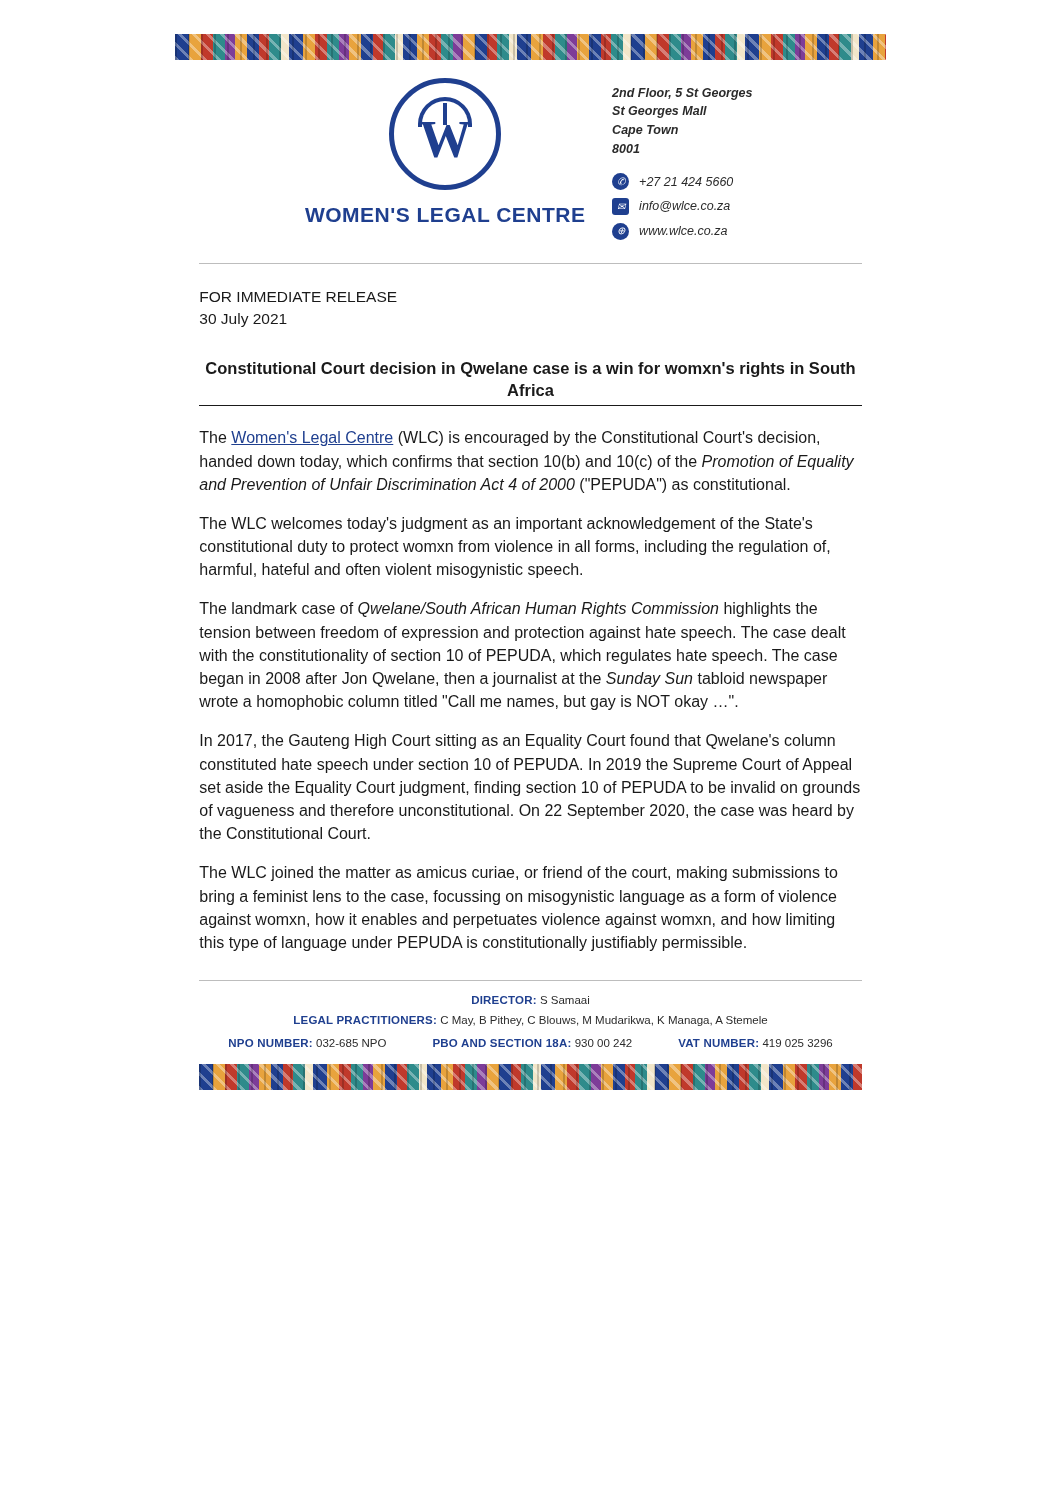W
Women's Legal Centre
2nd Floor, 5 St Georges
St Georges Mall
Cape Town
8001
✆+27 21 424 5660
✉info@wlce.co.za
⊕www.wlce.co.za
FOR IMMEDIATE RELEASE
30 July 2021
Constitutional Court decision in Qwelane case is a win for womxn's rights in South Africa
The Women's Legal Centre (WLC) is encouraged by the Constitutional Court's decision, handed down today, which confirms that section 10(b) and 10(c) of the Promotion of Equality and Prevention of Unfair Discrimination Act 4 of 2000 ("PEPUDA") as constitutional.
The WLC welcomes today's judgment as an important acknowledgement of the State's constitutional duty to protect womxn from violence in all forms, including the regulation of, harmful, hateful and often violent misogynistic speech.
The landmark case of Qwelane/South African Human Rights Commission highlights the tension between freedom of expression and protection against hate speech. The case dealt with the constitutionality of section 10 of PEPUDA, which regulates hate speech. The case began in 2008 after Jon Qwelane, then a journalist at the Sunday Sun tabloid newspaper wrote a homophobic column titled "Call me names, but gay is NOT okay …".
In 2017, the Gauteng High Court sitting as an Equality Court found that Qwelane's column constituted hate speech under section 10 of PEPUDA. In 2019 the Supreme Court of Appeal set aside the Equality Court judgment, finding section 10 of PEPUDA to be invalid on grounds of vagueness and therefore unconstitutional. On 22 September 2020, the case was heard by the Constitutional Court.
The WLC joined the matter as amicus curiae, or friend of the court, making submissions to bring a feminist lens to the case, focussing on misogynistic language as a form of violence against womxn, how it enables and perpetuates violence against womxn, and how limiting this type of language under PEPUDA is constitutionally justifiably permissible.
DIRECTOR: S Samaai
LEGAL PRACTITIONERS: C May, B Pithey, C Blouws, M Mudarikwa, K Managa, A Stemele
NPO NUMBER: 032-685 NPO PBO AND SECTION 18A: 930 00 242 VAT NUMBER: 419 025 3296